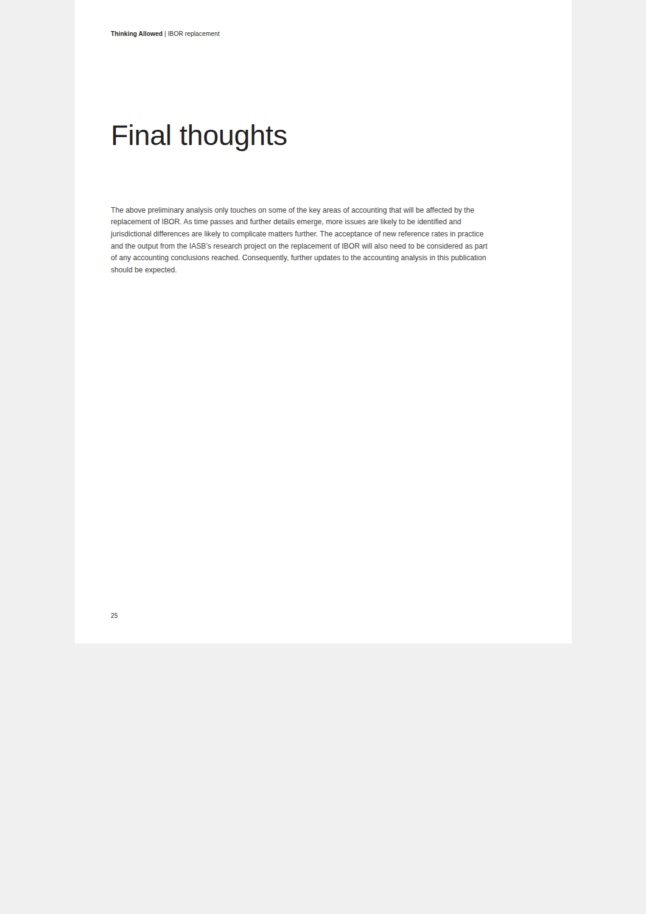Thinking Allowed | IBOR replacement
Final thoughts
The above preliminary analysis only touches on some of the key areas of accounting that will be affected by the replacement of IBOR. As time passes and further details emerge, more issues are likely to be identified and jurisdictional differences are likely to complicate matters further. The acceptance of new reference rates in practice and the output from the IASB’s research project on the replacement of IBOR will also need to be considered as part of any accounting conclusions reached. Consequently, further updates to the accounting analysis in this publication should be expected.
25